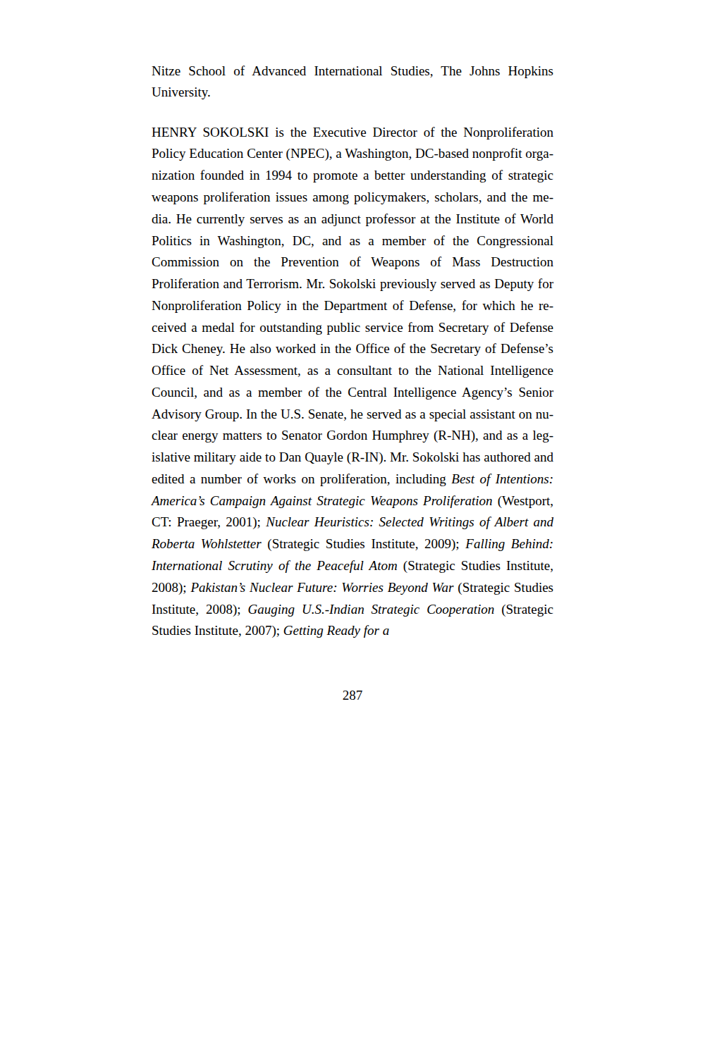Nitze School of Advanced International Studies, The Johns Hopkins University.
HENRY SOKOLSKI is the Executive Director of the Nonproliferation Policy Education Center (NPEC), a Washington, DC-based nonprofit organization founded in 1994 to promote a better understanding of strategic weapons proliferation issues among policymakers, scholars, and the media. He currently serves as an adjunct professor at the Institute of World Politics in Washington, DC, and as a member of the Congressional Commission on the Prevention of Weapons of Mass Destruction Proliferation and Terrorism. Mr. Sokolski previously served as Deputy for Nonproliferation Policy in the Department of Defense, for which he received a medal for outstanding public service from Secretary of Defense Dick Cheney. He also worked in the Office of the Secretary of Defense’s Office of Net Assessment, as a consultant to the National Intelligence Council, and as a member of the Central Intelligence Agency’s Senior Advisory Group. In the U.S. Senate, he served as a special assistant on nuclear energy matters to Senator Gordon Humphrey (R-NH), and as a legislative military aide to Dan Quayle (R-IN). Mr. Sokolski has authored and edited a number of works on proliferation, including Best of Intentions: America’s Campaign Against Strategic Weapons Proliferation (Westport, CT: Praeger, 2001); Nuclear Heuristics: Selected Writings of Albert and Roberta Wohlstetter (Strategic Studies Institute, 2009); Falling Behind: International Scrutiny of the Peaceful Atom (Strategic Studies Institute, 2008); Pakistan’s Nuclear Future: Worries Beyond War (Strategic Studies Institute, 2008); Gauging U.S.-Indian Strategic Cooperation (Strategic Studies Institute, 2007); Getting Ready for a
287